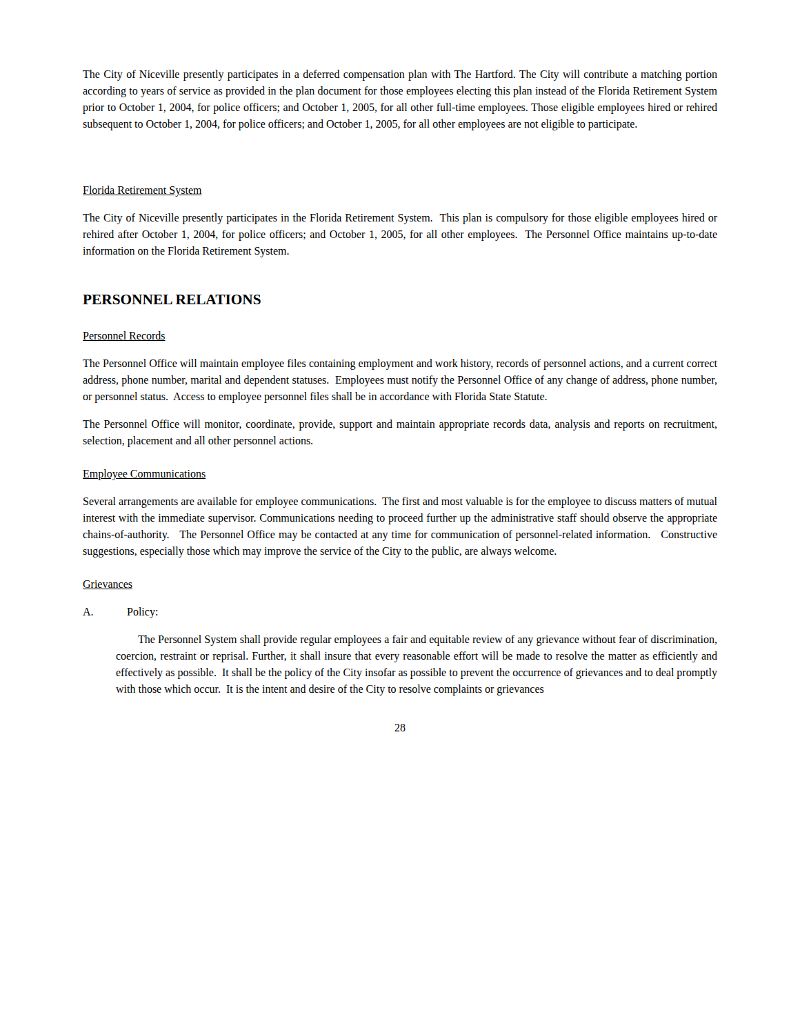The City of Niceville presently participates in a deferred compensation plan with The Hartford. The City will contribute a matching portion according to years of service as provided in the plan document for those employees electing this plan instead of the Florida Retirement System prior to October 1, 2004, for police officers; and October 1, 2005, for all other full-time employees. Those eligible employees hired or rehired subsequent to October 1, 2004, for police officers; and October 1, 2005, for all other employees are not eligible to participate.
Florida Retirement System
The City of Niceville presently participates in the Florida Retirement System. This plan is compulsory for those eligible employees hired or rehired after October 1, 2004, for police officers; and October 1, 2005, for all other employees. The Personnel Office maintains up-to-date information on the Florida Retirement System.
PERSONNEL RELATIONS
Personnel Records
The Personnel Office will maintain employee files containing employment and work history, records of personnel actions, and a current correct address, phone number, marital and dependent statuses. Employees must notify the Personnel Office of any change of address, phone number, or personnel status. Access to employee personnel files shall be in accordance with Florida State Statute.
The Personnel Office will monitor, coordinate, provide, support and maintain appropriate records data, analysis and reports on recruitment, selection, placement and all other personnel actions.
Employee Communications
Several arrangements are available for employee communications. The first and most valuable is for the employee to discuss matters of mutual interest with the immediate supervisor. Communications needing to proceed further up the administrative staff should observe the appropriate chains-of-authority. The Personnel Office may be contacted at any time for communication of personnel-related information. Constructive suggestions, especially those which may improve the service of the City to the public, are always welcome.
Grievances
A.
Policy:
The Personnel System shall provide regular employees a fair and equitable review of any grievance without fear of discrimination, coercion, restraint or reprisal. Further, it shall insure that every reasonable effort will be made to resolve the matter as efficiently and effectively as possible. It shall be the policy of the City insofar as possible to prevent the occurrence of grievances and to deal promptly with those which occur. It is the intent and desire of the City to resolve complaints or grievances
28